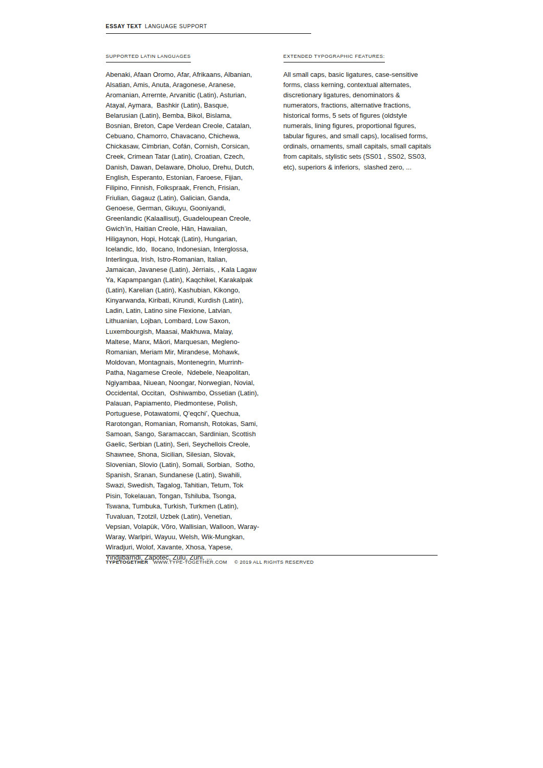ESSAY TEXT LANGUAGE SUPPORT
Supported Latin languages
Abenaki, Afaan Oromo, Afar, Afrikaans, Albanian, Alsatian, Amis, Anuta, Aragonese, Aranese, Aromanian, Arrernte, Arvanitic (Latin), Asturian, Atayal, Aymara, Bashkir (Latin), Basque, Belarusian (Latin), Bemba, Bikol, Bislama, Bosnian, Breton, Cape Verdean Creole, Catalan, Cebuano, Chamorro, Chavacano, Chichewa, Chickasaw, Cimbrian, Cofán, Cornish, Corsican, Creek, Crimean Tatar (Latin), Croatian, Czech, Danish, Dawan, Delaware, Dholuo, Drehu, Dutch, English, Esperanto, Estonian, Faroese, Fijian, Filipino, Finnish, Folkspraak, French, Frisian, Friulian, Gagauz (Latin), Galician, Ganda, Genoese, German, Gikuyu, Gooniyandi, Greenlandic (Kalaallisut), Guadeloupean Creole, Gwich’in, Haitian Creole, Hän, Hawaiian, Hiligaynon, Hopi, Hotcąk (Latin), Hungarian, Icelandic, Ido, Ilocano, Indonesian, Interglossa, Interlingua, Irish, Istro-Romanian, Italian, Jamaican, Javanese (Latin), Jèrriais, , Kala Lagaw Ya, Kapampangan (Latin), Kaqchikel, Karakalpak (Latin), Karelian (Latin), Kashubian, Kikongo, Kinyarwanda, Kiribati, Kirundi, Kurdish (Latin), Ladin, Latin, Latino sine Flexione, Latvian, Lithuanian, Lojban, Lombard, Low Saxon, Luxembourgish, Maasai, Makhuwa, Malay, Maltese, Manx, Māori, Marquesan, Megleno-Romanian, Meriam Mir, Mirandese, Mohawk, Moldovan, Montagnais, Montenegrin, Murrinh-Patha, Nagamese Creole, Ndebele, Neapolitan, Ngiyambaa, Niuean, Noongar, Norwegian, Novial, Occidental, Occitan, Oshiwambo, Ossetian (Latin), Palauan, Papiamento, Piedmontese, Polish, Portuguese, Potawatomi, Q’eqchi’, Quechua, Rarotongan, Romanian, Romansh, Rotokas, Sami, Samoan, Sango, Saramaccan, Sardinian, Scottish Gaelic, Serbian (Latin), Seri, Seychellois Creole, Shawnee, Shona, Sicilian, Silesian, Slovak, Slovenian, Slovio (Latin), Somali, Sorbian, Sotho, Spanish, Sranan, Sundanese (Latin), Swahili, Swazi, Swedish, Tagalog, Tahitian, Tetum, Tok Pisin, Tokelauan, Tongan, Tshiluba, Tsonga, Tswana, Tumbuka, Turkish, Turkmen (Latin), Tuvaluan, Tzotzil, Uzbek (Latin), Venetian, Vepsian, Volapük, Võro, Wallisian, Walloon, Waray-Waray, Warlpiri, Wayuu, Welsh, Wik-Mungkan, Wiradjuri, Wolof, Xavante, Xhosa, Yapese, Yindjibarndi, Zapotec, Zulu, Zuni, ...
Extended typographic features:
All small caps, basic ligatures, case-sensitive forms, class kerning, contextual alternates, discretionary ligatures, denominators & numerators, fractions, alternative fractions, historical forms, 5 sets of figures (oldstyle numerals, lining figures, proportional figures, tabular figures, and small caps), localised forms, ordinals, ornaments, small capitals, small capitals from capitals, stylistic sets (SS01 , SS02, SS03, etc), superiors & inferiors, slashed zero, ...
TYPETOGETHER WWW.TYPE-TOGETHER.COM© 2019 ALL RIGHTS RESERVED